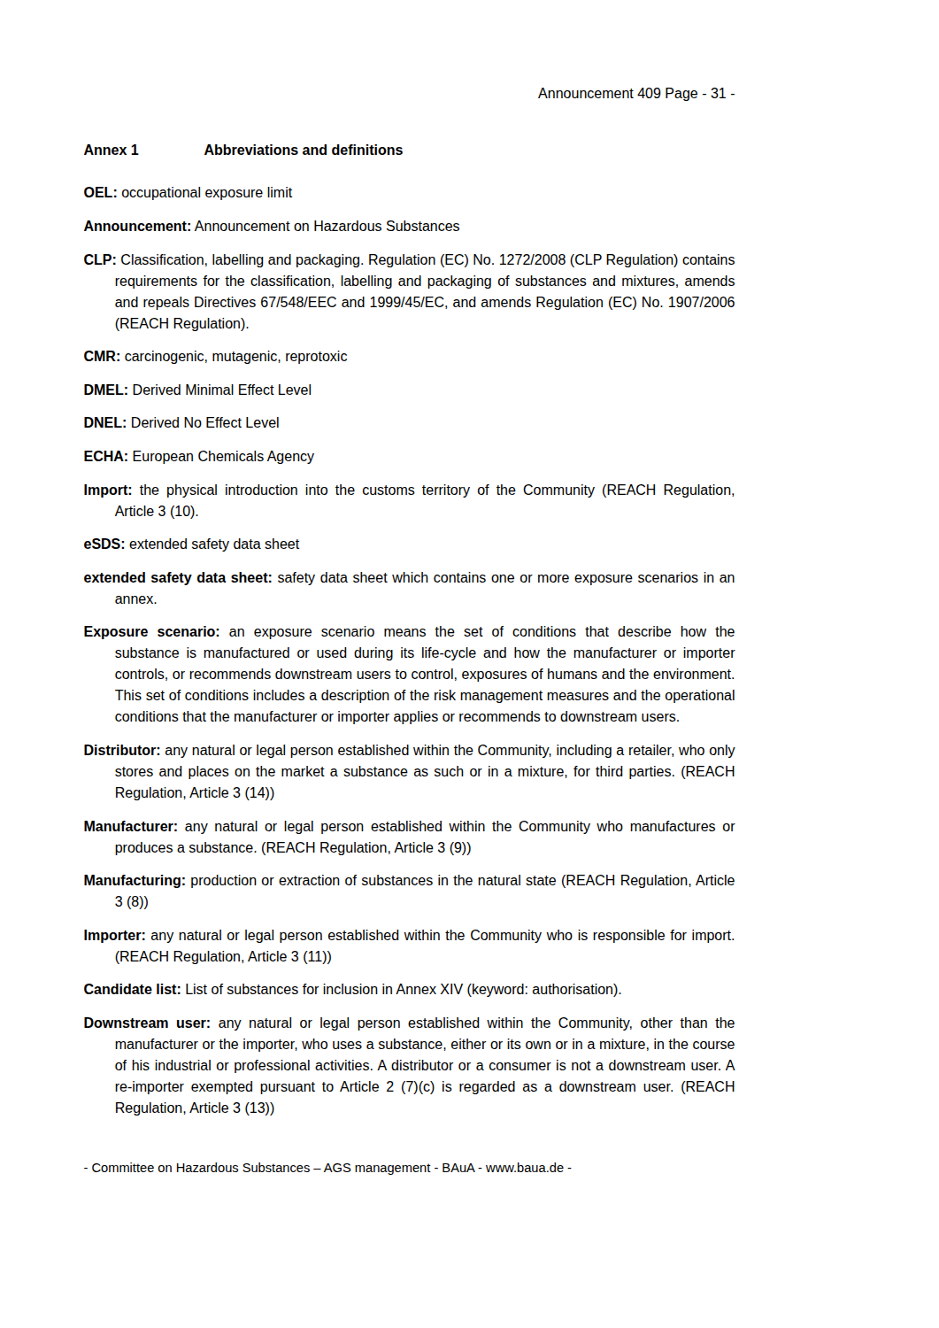Announcement 409 Page - 31 -
Annex 1 Abbreviations and definitions
OEL: occupational exposure limit
Announcement: Announcement on Hazardous Substances
CLP: Classification, labelling and packaging. Regulation (EC) No. 1272/2008 (CLP Regulation) contains requirements for the classification, labelling and packaging of substances and mixtures, amends and repeals Directives 67/548/EEC and 1999/45/EC, and amends Regulation (EC) No. 1907/2006 (REACH Regulation).
CMR: carcinogenic, mutagenic, reprotoxic
DMEL: Derived Minimal Effect Level
DNEL: Derived No Effect Level
ECHA: European Chemicals Agency
Import: the physical introduction into the customs territory of the Community (REACH Regulation, Article 3 (10).
eSDS: extended safety data sheet
extended safety data sheet: safety data sheet which contains one or more exposure scenarios in an annex.
Exposure scenario: an exposure scenario means the set of conditions that describe how the substance is manufactured or used during its life-cycle and how the manufacturer or importer controls, or recommends downstream users to control, exposures of humans and the environment. This set of conditions includes a description of the risk management measures and the operational conditions that the manufacturer or importer applies or recommends to downstream users.
Distributor: any natural or legal person established within the Community, including a retailer, who only stores and places on the market a substance as such or in a mixture, for third parties. (REACH Regulation, Article 3 (14))
Manufacturer: any natural or legal person established within the Community who manufactures or produces a substance. (REACH Regulation, Article 3 (9))
Manufacturing: production or extraction of substances in the natural state (REACH Regulation, Article 3 (8))
Importer: any natural or legal person established within the Community who is responsible for import. (REACH Regulation, Article 3 (11))
Candidate list: List of substances for inclusion in Annex XIV (keyword: authorisation).
Downstream user: any natural or legal person established within the Community, other than the manufacturer or the importer, who uses a substance, either or its own or in a mixture, in the course of his industrial or professional activities. A distributor or a consumer is not a downstream user. A re-importer exempted pursuant to Article 2 (7)(c) is regarded as a downstream user. (REACH Regulation, Article 3 (13))
- Committee on Hazardous Substances – AGS management - BAuA - www.baua.de -